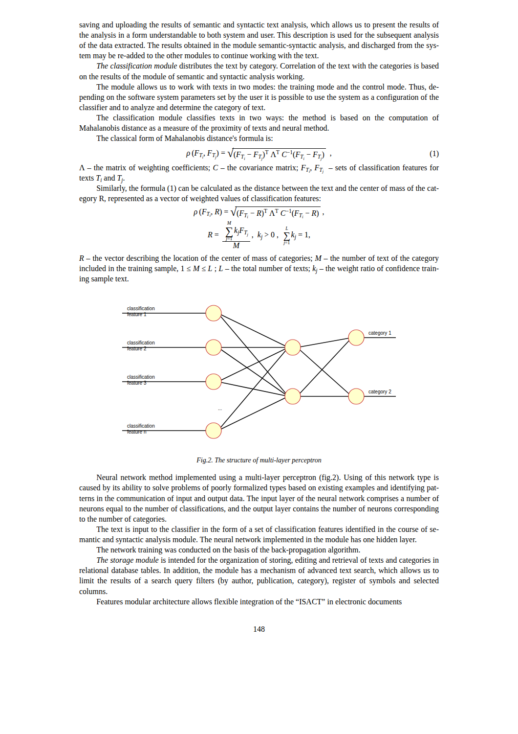saving and uploading the results of semantic and syntactic text analysis, which allows us to present the results of the analysis in a form understandable to both system and user. This description is used for the subsequent analysis of the data extracted. The results obtained in the module semantic-syntactic analysis, and discharged from the system may be re-added to the other modules to continue working with the text.
The classification module distributes the text by category. Correlation of the text with the categories is based on the results of the module of semantic and syntactic analysis working.
The module allows us to work with texts in two modes: the training mode and the control mode. Thus, depending on the software system parameters set by the user it is possible to use the system as a configuration of the classifier and to analyze and determine the category of text.
The classification module classifies texts in two ways: the method is based on the computation of Mahalanobis distance as a measure of the proximity of texts and neural method.
The classical form of Mahalanobis distance's formula is:
ρ (FTi, FTj) = (FTi − FTj)T ΛT C−1(FTi − FTj) , (1)
Λ – the matrix of weighting coefficients; C – the covariance matrix; FTi, FTj – sets of classification features for texts Ti and Tj.
Similarly, the formula (1) can be calculated as the distance between the text and the center of mass of the category R, represented as a vector of weighted values of classification features:
ρ (FTi, R) = (FTi − R)T ΛT C−1(FTi − R) ,
R = M∑j=1 kjFTj M , kj > 0 , L∑j=1 kj = 1,
R – the vector describing the location of the center of mass of categories; M – the number of text of the category included in the training sample, 1 ≤ M ≤ L ; L – the total number of texts; kj – the weight ratio of confidence training sample text.
classification feature 1 classification feature 2 classification feature 3 classification feature n ... category 1 category 2
Fig.2. The structure of multi-layer perceptron
Neural network method implemented using a multi-layer perceptron (fig.2). Using of this network type is caused by its ability to solve problems of poorly formalized types based on existing examples and identifying patterns in the communication of input and output data. The input layer of the neural network comprises a number of neurons equal to the number of classifications, and the output layer contains the number of neurons corresponding to the number of categories.
The text is input to the classifier in the form of a set of classification features identified in the course of semantic and syntactic analysis module. The neural network implemented in the module has one hidden layer.
The network training was conducted on the basis of the back-propagation algorithm.
The storage module is intended for the organization of storing, editing and retrieval of texts and categories in relational database tables. In addition, the module has a mechanism of advanced text search, which allows us to limit the results of a search query filters (by author, publication, category), register of symbols and selected columns.
Features modular architecture allows flexible integration of the “ISACT” in electronic documents
148